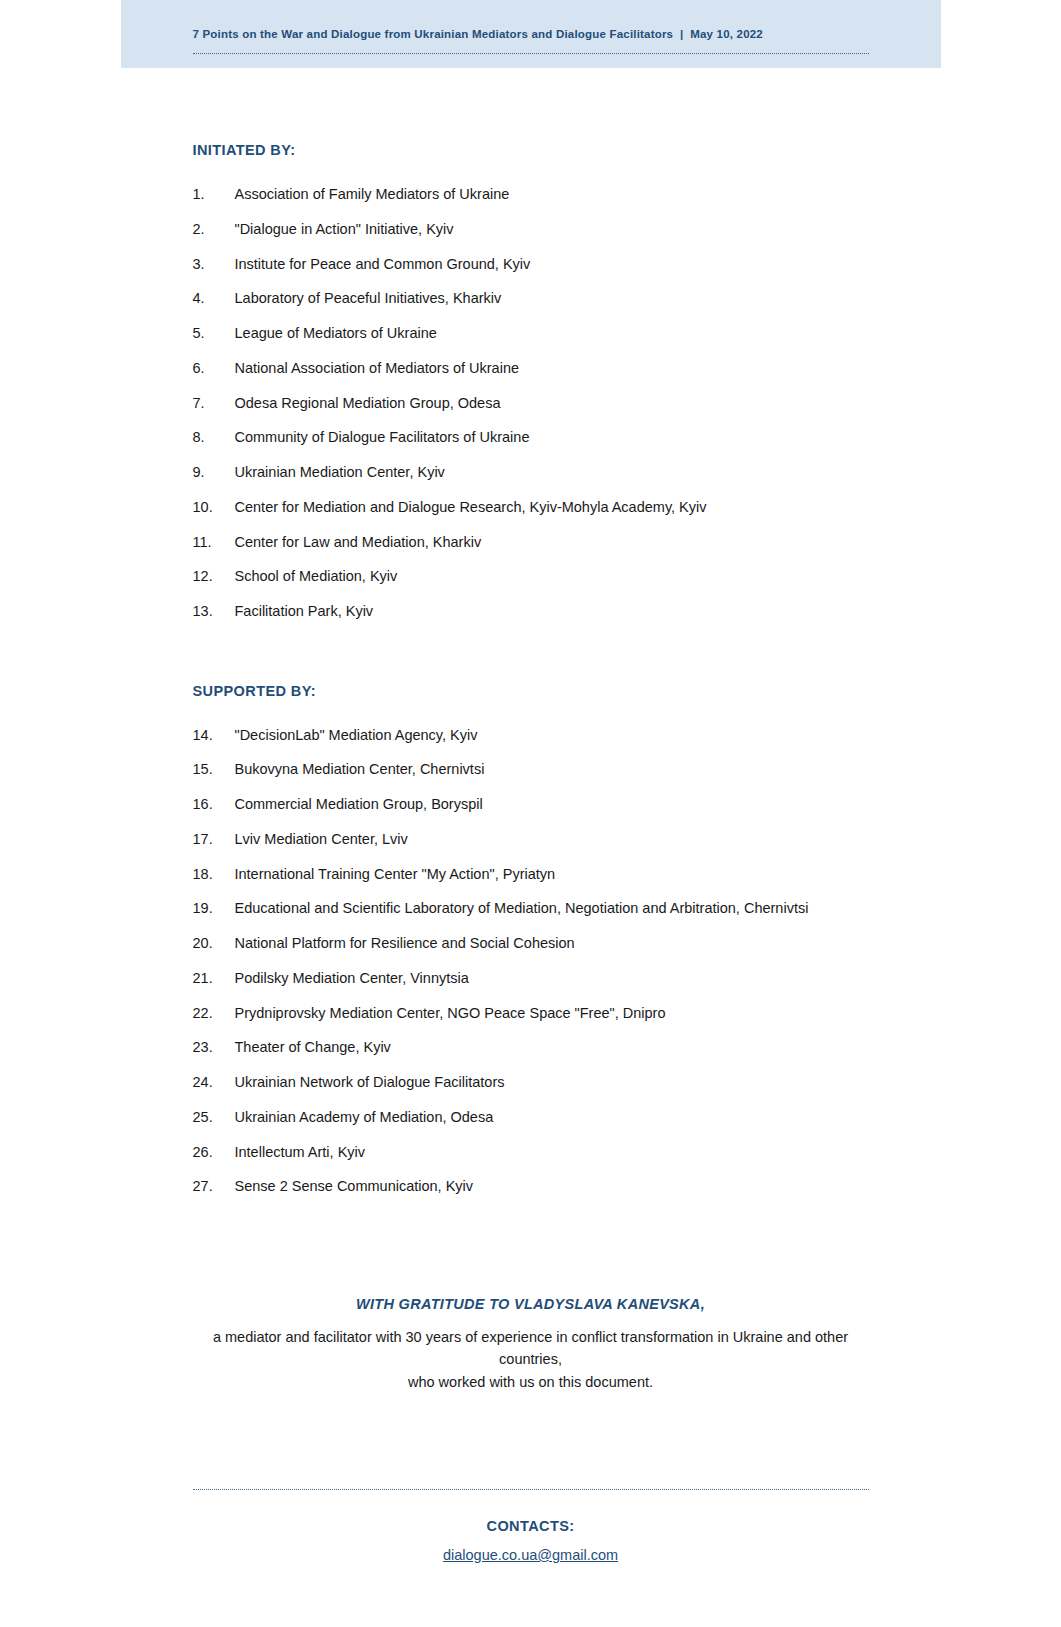7 Points on the War and Dialogue from Ukrainian Mediators and Dialogue Facilitators | May 10, 2022
INITIATED BY:
1. Association of Family Mediators of Ukraine
2."Dialogue in Action" Initiative, Kyiv
3. Institute for Peace and Common Ground, Kyiv
4. Laboratory of Peaceful Initiatives, Kharkiv
5. League of Mediators of Ukraine
6. National Association of Mediators of Ukraine
7. Odesa Regional Mediation Group, Odesa
8. Community of Dialogue Facilitators of Ukraine
9. Ukrainian Mediation Center, Kyiv
10. Center for Mediation and Dialogue Research, Kyiv-Mohyla Academy, Kyiv
11. Center for Law and Mediation, Kharkiv
12. School of Mediation, Kyiv
13. Facilitation Park, Kyiv
SUPPORTED BY:
14."DecisionLab" Mediation Agency, Kyiv
15. Bukovyna Mediation Center, Chernivtsi
16. Commercial Mediation Group, Boryspil
17. Lviv Mediation Center, Lviv
18. International Training Center "My Action", Pyriatyn
19. Educational and Scientific Laboratory of Mediation, Negotiation and Arbitration, Chernivtsi
20. National Platform for Resilience and Social Cohesion
21. Podilsky Mediation Center, Vinnytsia
22. Prydniprovsky Mediation Center, NGO Peace Space "Free", Dnipro
23. Theater of Change, Kyiv
24. Ukrainian Network of Dialogue Facilitators
25. Ukrainian Academy of Mediation, Odesa
26. Intellectum Arti, Kyiv
27. Sense 2 Sense Communication, Kyiv
WITH GRATITUDE TO VLADYSLAVA KANEVSKA,
a mediator and facilitator with 30 years of experience in conflict transformation in Ukraine and other countries,
who worked with us on this document.
CONTACTS:
dialogue.co.ua@gmail.com